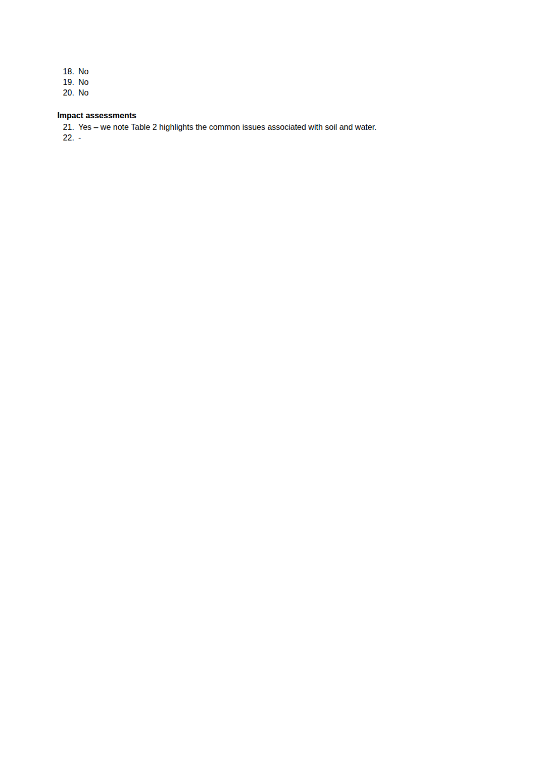No
No
No
Impact assessments
Yes – we note Table 2 highlights the common issues associated with soil and water.
-